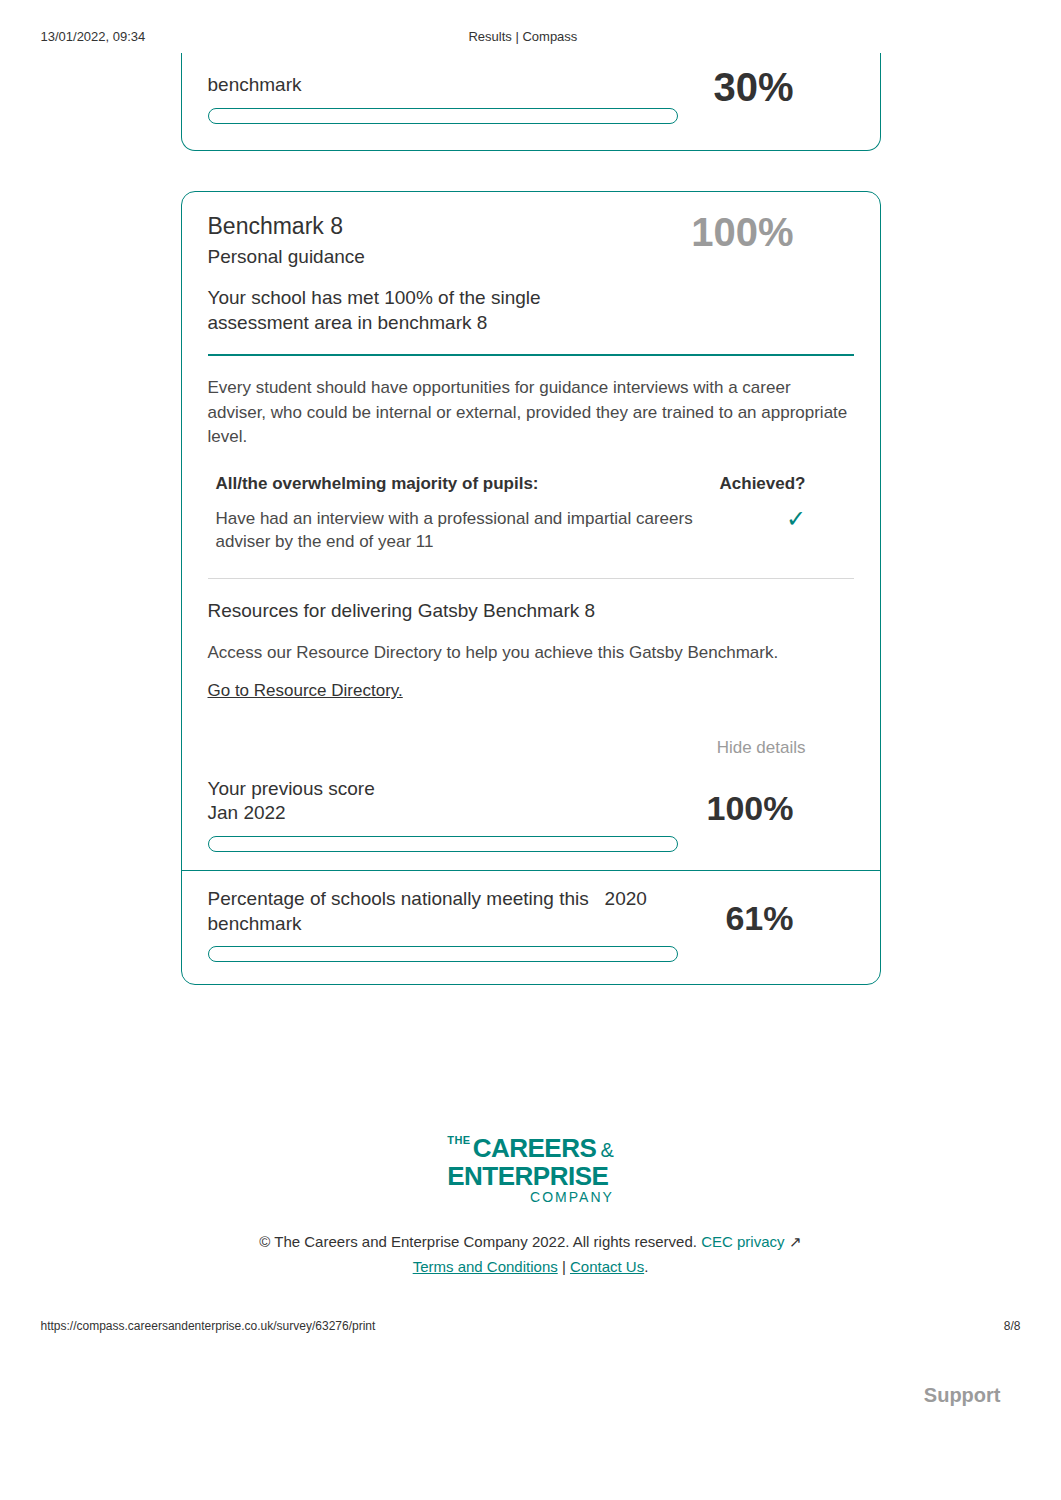13/01/2022, 09:34
Results | Compass
benchmark
30%
Benchmark 8
Personal guidance
Your school has met 100% of the single assessment area in benchmark 8
100%
Every student should have opportunities for guidance interviews with a career adviser, who could be internal or external, provided they are trained to an appropriate level.
| All/the overwhelming majority of pupils: | Achieved? |
| --- | --- |
| Have had an interview with a professional and impartial careers adviser by the end of year 11 | ✓ |
Resources for delivering Gatsby Benchmark 8
Access our Resource Directory to help you achieve this Gatsby Benchmark.
Go to Resource Directory.
Hide details
Your previous score
Jan 2022
100%
Percentage of schools nationally meeting this 2020 benchmark
61%
THE CAREERS & ENTERPRISE COMPANY
© The Careers and Enterprise Company 2022. All rights reserved. CEC privacy ↗
Terms and Conditions | Contact Us.
Support
https://compass.careersandenterprise.co.uk/survey/63276/print 8/8